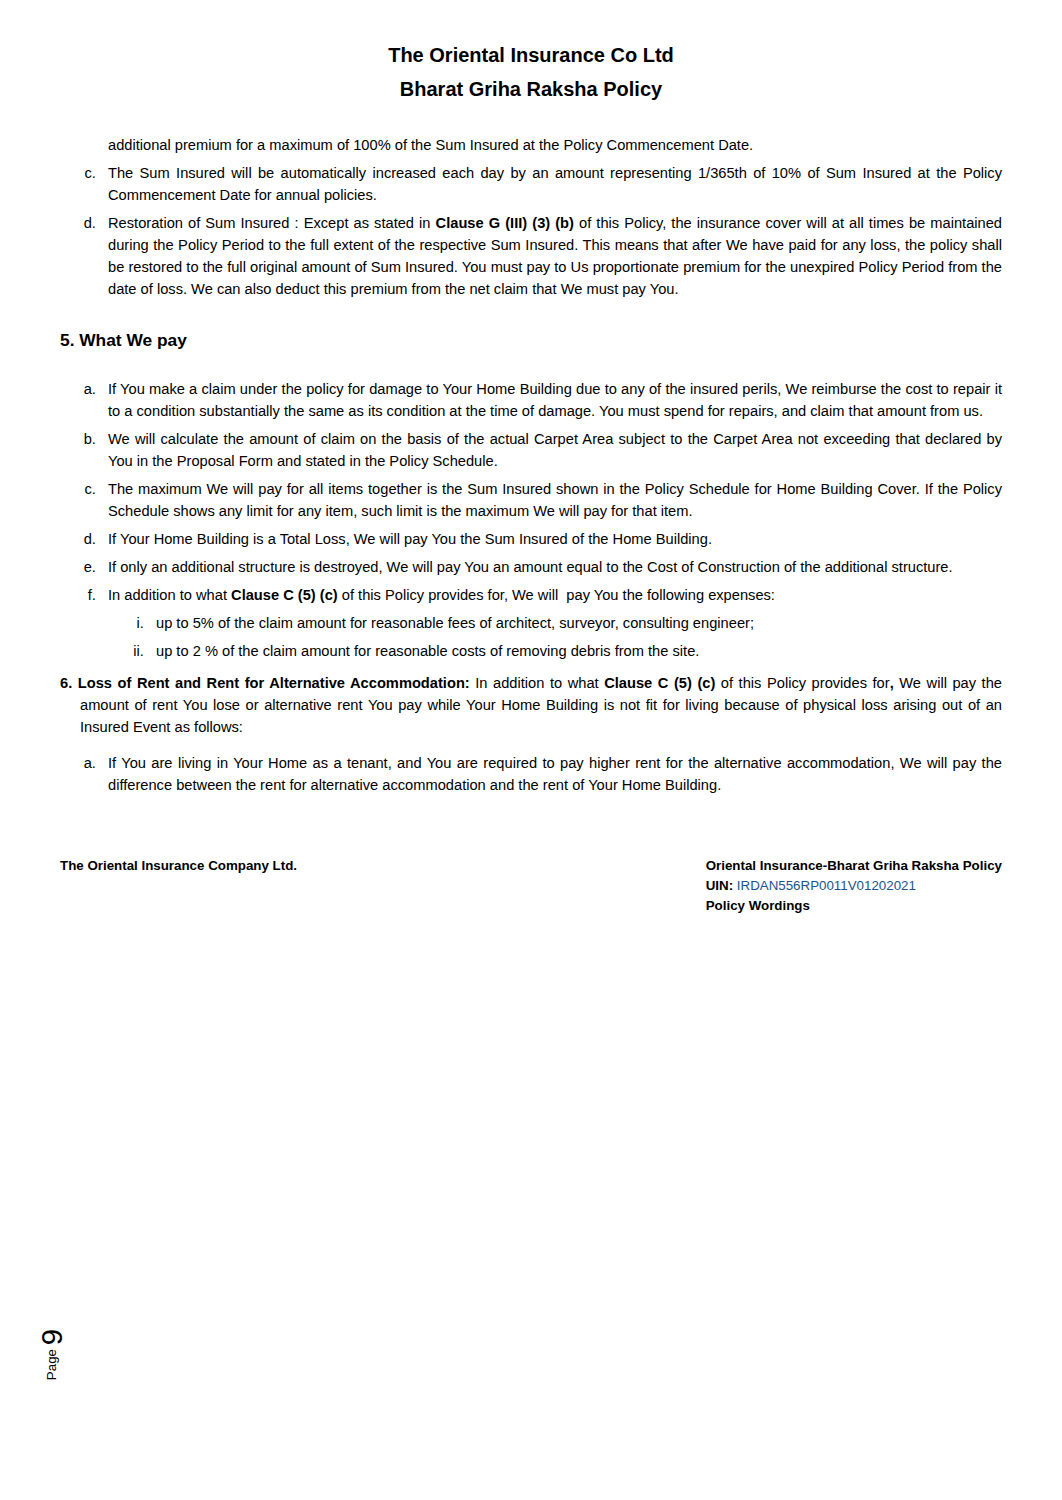The Oriental Insurance Co Ltd
Bharat Griha Raksha Policy
additional premium for a maximum of 100% of the Sum Insured at the Policy Commencement Date.
The Sum Insured will be automatically increased each day by an amount representing 1/365th of 10% of Sum Insured at the Policy Commencement Date for annual policies.
Restoration of Sum Insured : Except as stated in Clause G (III) (3) (b) of this Policy, the insurance cover will at all times be maintained during the Policy Period to the full extent of the respective Sum Insured. This means that after We have paid for any loss, the policy shall be restored to the full original amount of Sum Insured. You must pay to Us proportionate premium for the unexpired Policy Period from the date of loss. We can also deduct this premium from the net claim that We must pay You.
5. What We pay
If You make a claim under the policy for damage to Your Home Building due to any of the insured perils, We reimburse the cost to repair it to a condition substantially the same as its condition at the time of damage. You must spend for repairs, and claim that amount from us.
We will calculate the amount of claim on the basis of the actual Carpet Area subject to the Carpet Area not exceeding that declared by You in the Proposal Form and stated in the Policy Schedule.
The maximum We will pay for all items together is the Sum Insured shown in the Policy Schedule for Home Building Cover. If the Policy Schedule shows any limit for any item, such limit is the maximum We will pay for that item.
If Your Home Building is a Total Loss, We will pay You the Sum Insured of the Home Building.
If only an additional structure is destroyed, We will pay You an amount equal to the Cost of Construction of the additional structure.
In addition to what Clause C (5) (c) of this Policy provides for, We will pay You the following expenses:
up to 5% of the claim amount for reasonable fees of architect, surveyor, consulting engineer;
up to 2 % of the claim amount for reasonable costs of removing debris from the site.
6. Loss of Rent and Rent for Alternative Accommodation: In addition to what Clause C (5) (c) of this Policy provides for, We will pay the amount of rent You lose or alternative rent You pay while Your Home Building is not fit for living because of physical loss arising out of an Insured Event as follows:
If You are living in Your Home as a tenant, and You are required to pay higher rent for the alternative accommodation, We will pay the difference between the rent for alternative accommodation and the rent of Your Home Building.
Page 9
The Oriental Insurance Company Ltd.
Oriental Insurance-Bharat Griha Raksha Policy
UIN: IRDAN556RP0011V01202021
Policy Wordings